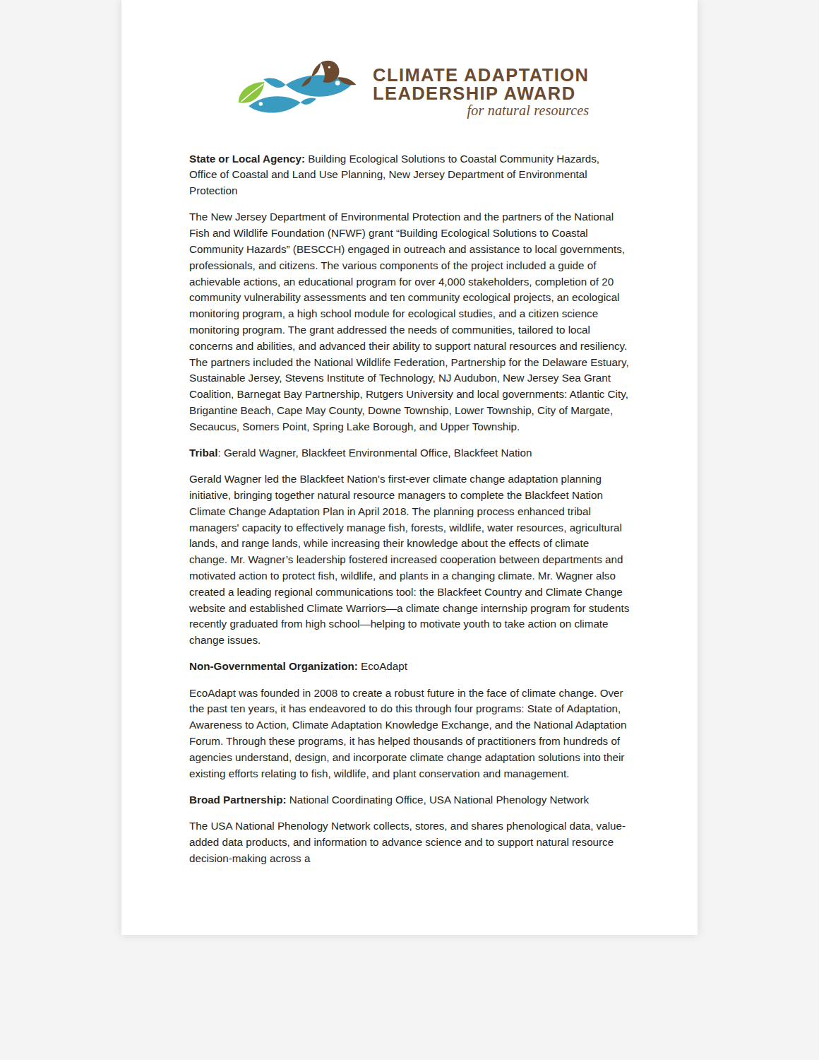Climate Adaptation Leadership Award for natural resources
State or Local Agency: Building Ecological Solutions to Coastal Community Hazards, Office of Coastal and Land Use Planning, New Jersey Department of Environmental Protection
The New Jersey Department of Environmental Protection and the partners of the National Fish and Wildlife Foundation (NFWF) grant “Building Ecological Solutions to Coastal Community Hazards” (BESCCH) engaged in outreach and assistance to local governments, professionals, and citizens. The various components of the project included a guide of achievable actions, an educational program for over 4,000 stakeholders, completion of 20 community vulnerability assessments and ten community ecological projects, an ecological monitoring program, a high school module for ecological studies, and a citizen science monitoring program. The grant addressed the needs of communities, tailored to local concerns and abilities, and advanced their ability to support natural resources and resiliency. The partners included the National Wildlife Federation, Partnership for the Delaware Estuary, Sustainable Jersey, Stevens Institute of Technology, NJ Audubon, New Jersey Sea Grant Coalition, Barnegat Bay Partnership, Rutgers University and local governments: Atlantic City, Brigantine Beach, Cape May County, Downe Township, Lower Township, City of Margate, Secaucus, Somers Point, Spring Lake Borough, and Upper Township.
Tribal: Gerald Wagner, Blackfeet Environmental Office, Blackfeet Nation
Gerald Wagner led the Blackfeet Nation's first-ever climate change adaptation planning initiative, bringing together natural resource managers to complete the Blackfeet Nation Climate Change Adaptation Plan in April 2018. The planning process enhanced tribal managers' capacity to effectively manage fish, forests, wildlife, water resources, agricultural lands, and range lands, while increasing their knowledge about the effects of climate change. Mr. Wagner’s leadership fostered increased cooperation between departments and motivated action to protect fish, wildlife, and plants in a changing climate. Mr. Wagner also created a leading regional communications tool: the Blackfeet Country and Climate Change website and established Climate Warriors—a climate change internship program for students recently graduated from high school—helping to motivate youth to take action on climate change issues.
Non-Governmental Organization: EcoAdapt
EcoAdapt was founded in 2008 to create a robust future in the face of climate change. Over the past ten years, it has endeavored to do this through four programs: State of Adaptation, Awareness to Action, Climate Adaptation Knowledge Exchange, and the National Adaptation Forum. Through these programs, it has helped thousands of practitioners from hundreds of agencies understand, design, and incorporate climate change adaptation solutions into their existing efforts relating to fish, wildlife, and plant conservation and management.
Broad Partnership: National Coordinating Office, USA National Phenology Network
The USA National Phenology Network collects, stores, and shares phenological data, value-added data products, and information to advance science and to support natural resource decision-making across a